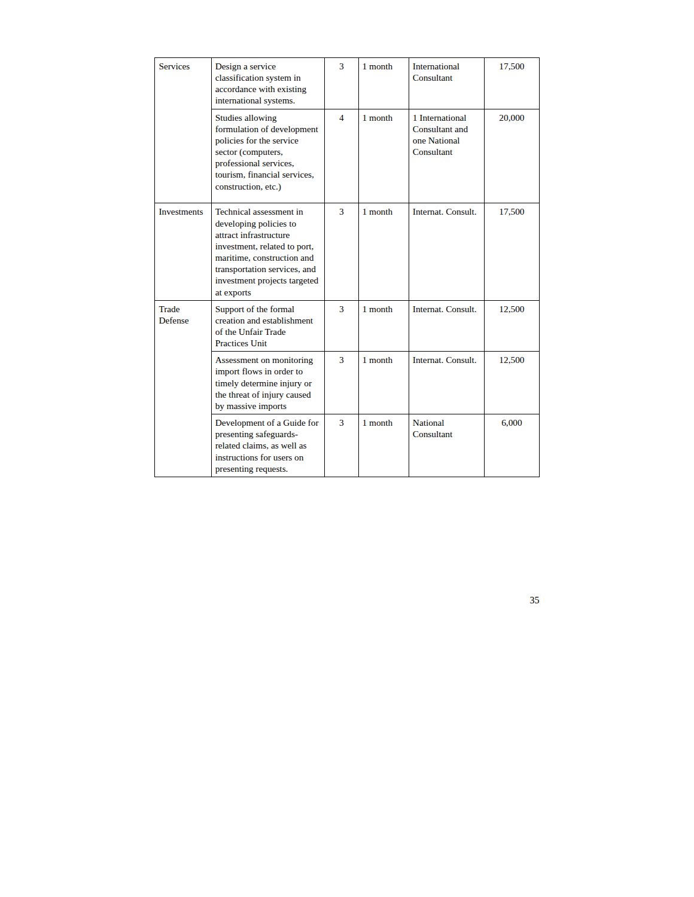| Services | Design a service classification system in accordance with existing international systems. | 3 | 1 month | International Consultant | 17,500 |
| Studies allowing formulation of development policies for the service sector (computers, professional services, tourism, financial services, construction, etc.) | 4 | 1 month | 1 International Consultant and one National Consultant | 20,000 |
| Investments | Technical assessment in developing policies to attract infrastructure investment, related to port, maritime, construction and transportation services, and investment projects targeted at exports | 3 | 1 month | Internat. Consult. | 17,500 |
| Trade Defense | Support of the formal creation and establishment of the Unfair Trade Practices Unit | 3 | 1 month | Internat. Consult. | 12,500 |
| Assessment on monitoring import flows in order to timely determine injury or the threat of injury caused by massive imports | 3 | 1 month | Internat. Consult. | 12,500 |
| Development of a Guide for presenting safeguards-related claims, as well as instructions for users on presenting requests. | 3 | 1 month | National Consultant | 6,000 |
35